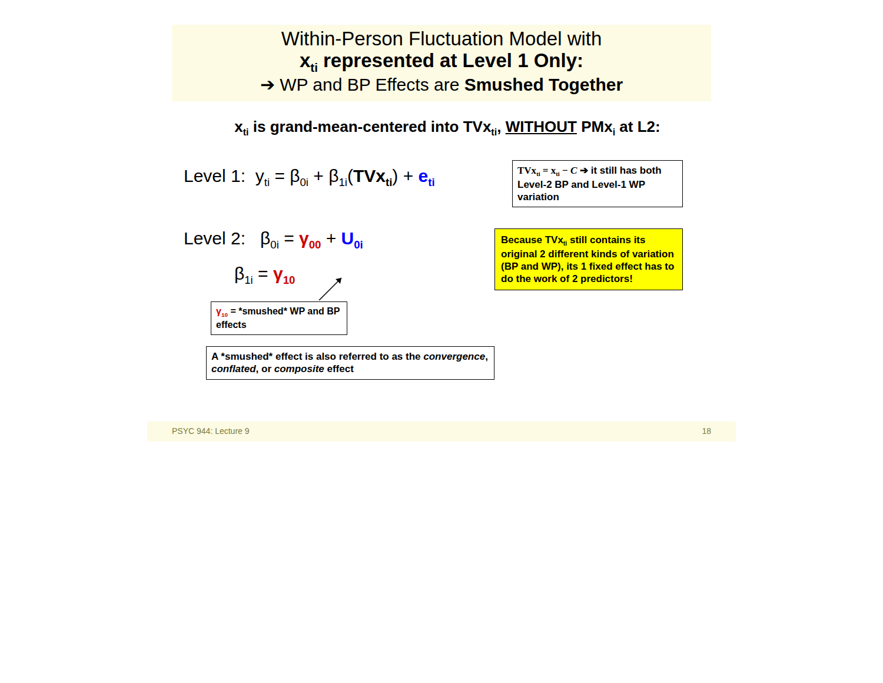Within-Person Fluctuation Model with
xti represented at Level 1 Only:
➔ WP and BP Effects are Smushed Together
xti is grand-mean-centered into TVxti, WITHOUT PMxi at L2:
Level 1: yti = β0i + β1i(TVxti) + eti
Level 2: β0i = γ00 + U0i
β1i = γ10
TVxti = xti − C ➔ it still has both Level-2 BP and Level-1 WP variation
Because TVxti still contains its original 2 different kinds of variation (BP and WP), its 1 fixed effect has to do the work of 2 predictors!
γ10 = *smushed* WP and BP effects
A *smushed* effect is also referred to as the convergence, conflated, or composite effect
PSYC 944: Lecture 9
18